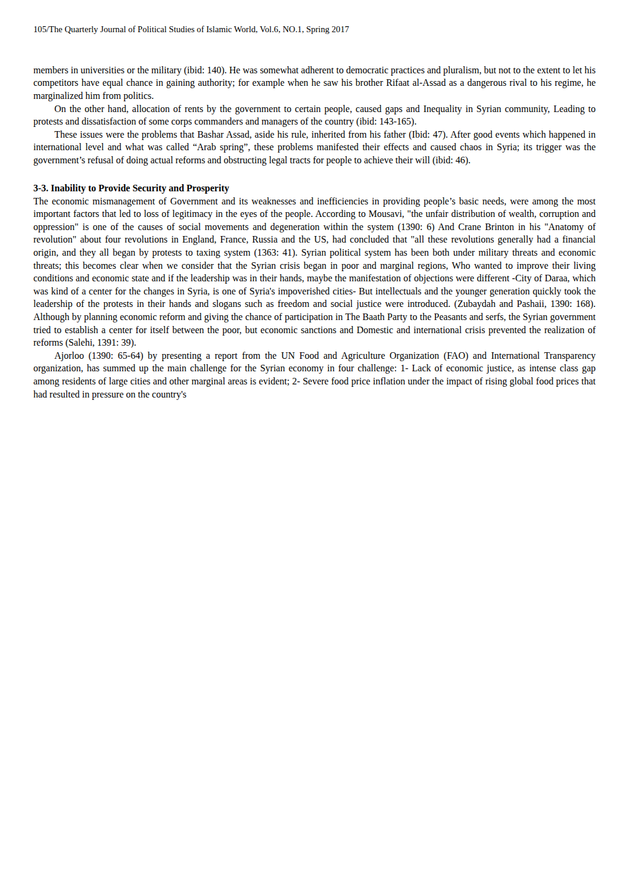105/The Quarterly Journal of Political Studies of Islamic World, Vol.6, NO.1, Spring 2017
members in universities or the military (ibid: 140). He was somewhat adherent to democratic practices and pluralism, but not to the extent to let his competitors have equal chance in gaining authority; for example when he saw his brother Rifaat al-Assad as a dangerous rival to his regime, he marginalized him from politics.
On the other hand, allocation of rents by the government to certain people, caused gaps and Inequality in Syrian community, Leading to protests and dissatisfaction of some corps commanders and managers of the country (ibid: 143-165).
These issues were the problems that Bashar Assad, aside his rule, inherited from his father (Ibid: 47). After good events which happened in international level and what was called “Arab spring”, these problems manifested their effects and caused chaos in Syria; its trigger was the government’s refusal of doing actual reforms and obstructing legal tracts for people to achieve their will (ibid: 46).
3-3. Inability to Provide Security and Prosperity
The economic mismanagement of Government and its weaknesses and inefficiencies in providing people’s basic needs, were among the most important factors that led to loss of legitimacy in the eyes of the people. According to Mousavi, "the unfair distribution of wealth, corruption and oppression" is one of the causes of social movements and degeneration within the system (1390: 6) And Crane Brinton in his "Anatomy of revolution" about four revolutions in England, France, Russia and the US, had concluded that "all these revolutions generally had a financial origin, and they all began by protests to taxing system (1363: 41). Syrian political system has been both under military threats and economic threats; this becomes clear when we consider that the Syrian crisis began in poor and marginal regions, Who wanted to improve their living conditions and economic state and if the leadership was in their hands, maybe the manifestation of objections were different -City of Daraa, which was kind of a center for the changes in Syria, is one of Syria's impoverished cities- But intellectuals and the younger generation quickly took the leadership of the protests in their hands and slogans such as freedom and social justice were introduced. (Zubaydah and Pashaii, 1390: 168). Although by planning economic reform and giving the chance of participation in The Baath Party to the Peasants and serfs, the Syrian government tried to establish a center for itself between the poor, but economic sanctions and Domestic and international crisis prevented the realization of reforms (Salehi, 1391: 39).
Ajorloo (1390: 65-64) by presenting a report from the UN Food and Agriculture Organization (FAO) and International Transparency organization, has summed up the main challenge for the Syrian economy in four challenge: 1- Lack of economic justice, as intense class gap among residents of large cities and other marginal areas is evident; 2- Severe food price inflation under the impact of rising global food prices that had resulted in pressure on the country's